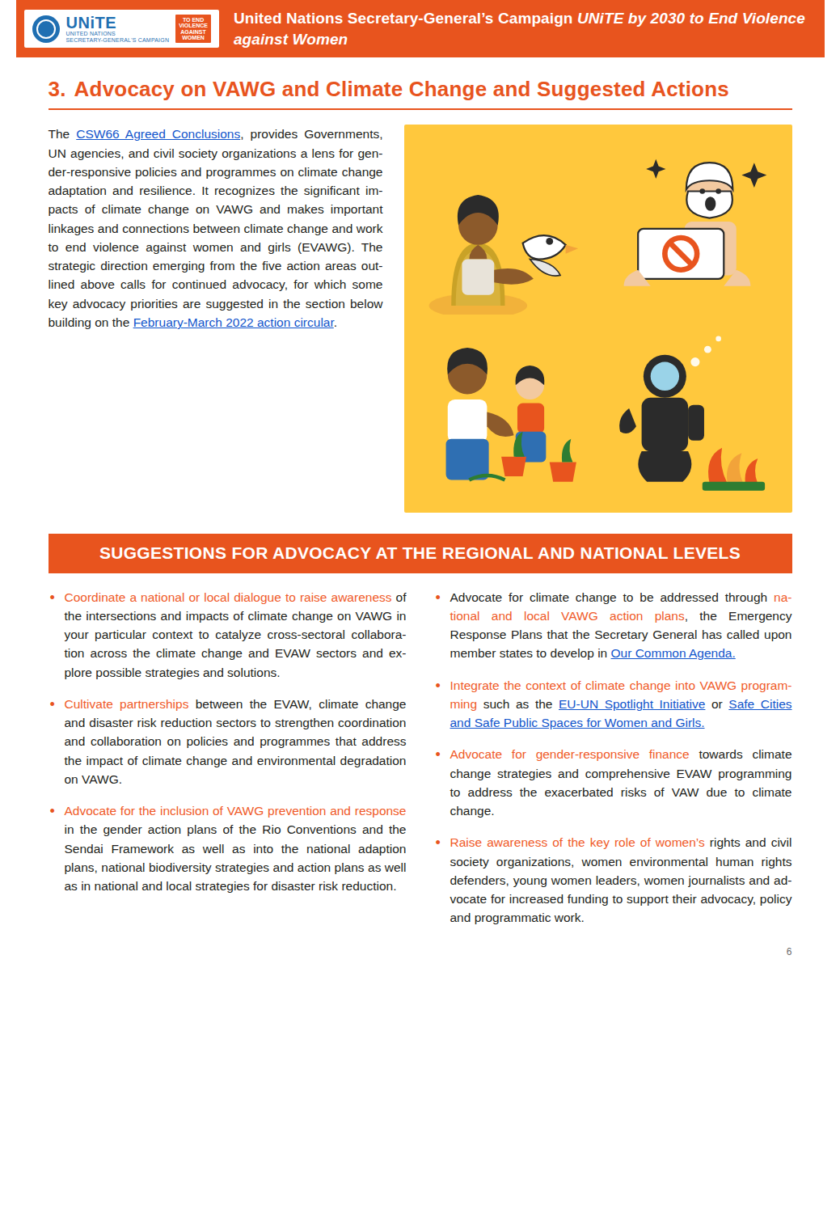UNiTE
United Nations
Secretary-General's Campaign
to END
VIOLENCE
AGAINST
WOMEN
United Nations Secretary-General’s Campaign UNiTE by 2030 to End Violence against Women
3. Advocacy on VAWG and Climate Change and Suggested Actions
The CSW66 Agreed Conclusions, provides Governments, UN agencies, and civil society organizations a lens for gender-responsive policies and programmes on climate change adaptation and resilience. It recognizes the significant impacts of climate change on VAWG and makes important linkages and connections between climate change and work to end violence against women and girls (EVAWG). The strategic direction emerging from the five action areas outlined above calls for continued advocacy, for which some key advocacy priorities are suggested in the section below building on the February-March 2022 action circular.
SUGGESTIONS FOR ADVOCACY AT THE REGIONAL AND NATIONAL LEVELS
Coordinate a national or local dialogue to raise awareness of the intersections and impacts of climate change on VAWG in your particular context to catalyze cross-sectoral collaboration across the climate change and EVAW sectors and explore possible strategies and solutions.
Cultivate partnerships between the EVAW, climate change and disaster risk reduction sectors to strengthen coordination and collaboration on policies and programmes that address the impact of climate change and environmental degradation on VAWG.
Advocate for the inclusion of VAWG prevention and response in the gender action plans of the Rio Conventions and the Sendai Framework as well as into the national adaption plans, national biodiversity strategies and action plans as well as in national and local strategies for disaster risk reduction.
Advocate for climate change to be addressed through national and local VAWG action plans, the Emergency Response Plans that the Secretary General has called upon member states to develop in Our Common Agenda.
Integrate the context of climate change into VAWG programming such as the EU-UN Spotlight Initiative or Safe Cities and Safe Public Spaces for Women and Girls.
Advocate for gender-responsive finance towards climate change strategies and comprehensive EVAW programming to address the exacerbated risks of VAW due to climate change.
Raise awareness of the key role of women’s rights and civil society organizations, women environmental human rights defenders, young women leaders, women journalists and advocate for increased funding to support their advocacy, policy and programmatic work.
6